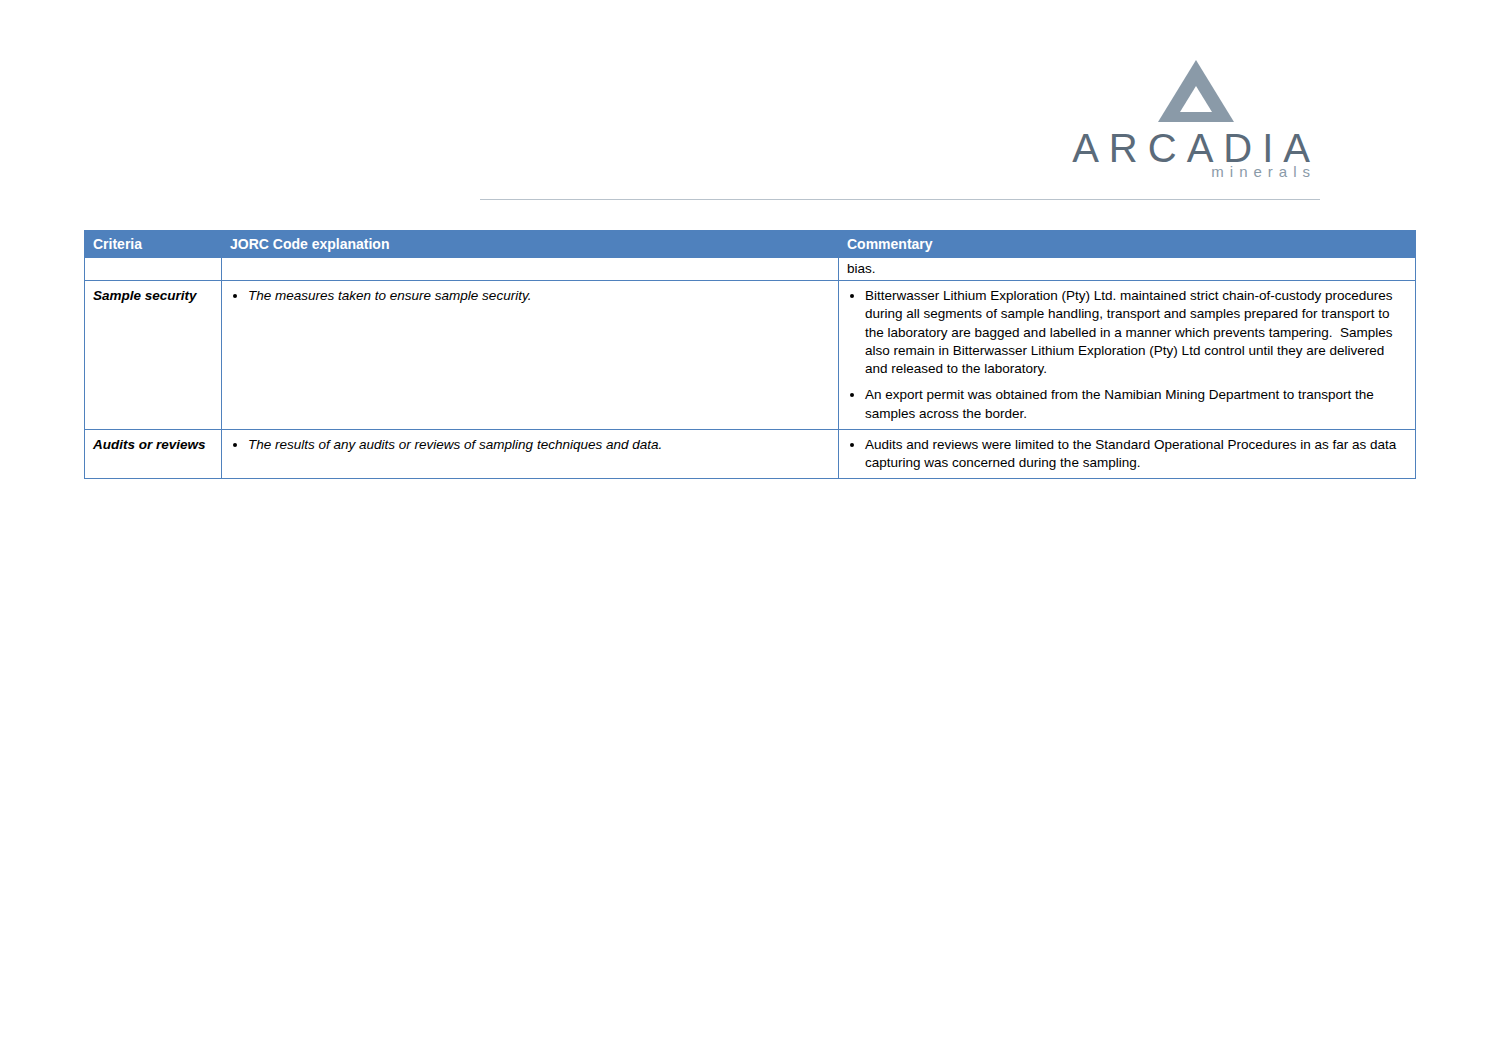ARCADIA
minerals
| Criteria | JORC Code explanation | Commentary |
| --- | --- | --- |
| | | bias. |
| Sample security | The measures taken to ensure sample security. | Bitterwasser Lithium Exploration (Pty) Ltd. maintained strict chain-of-custody procedures during all segments of sample handling, transport and samples prepared for transport to the laboratory are bagged and labelled in a manner which prevents tampering. Samples also remain in Bitterwasser Lithium Exploration (Pty) Ltd control until they are delivered and released to the laboratory. An export permit was obtained from the Namibian Mining Department to transport the samples across the border. |
| Audits or reviews | The results of any audits or reviews of sampling techniques and data. | Audits and reviews were limited to the Standard Operational Procedures in as far as data capturing was concerned during the sampling. |